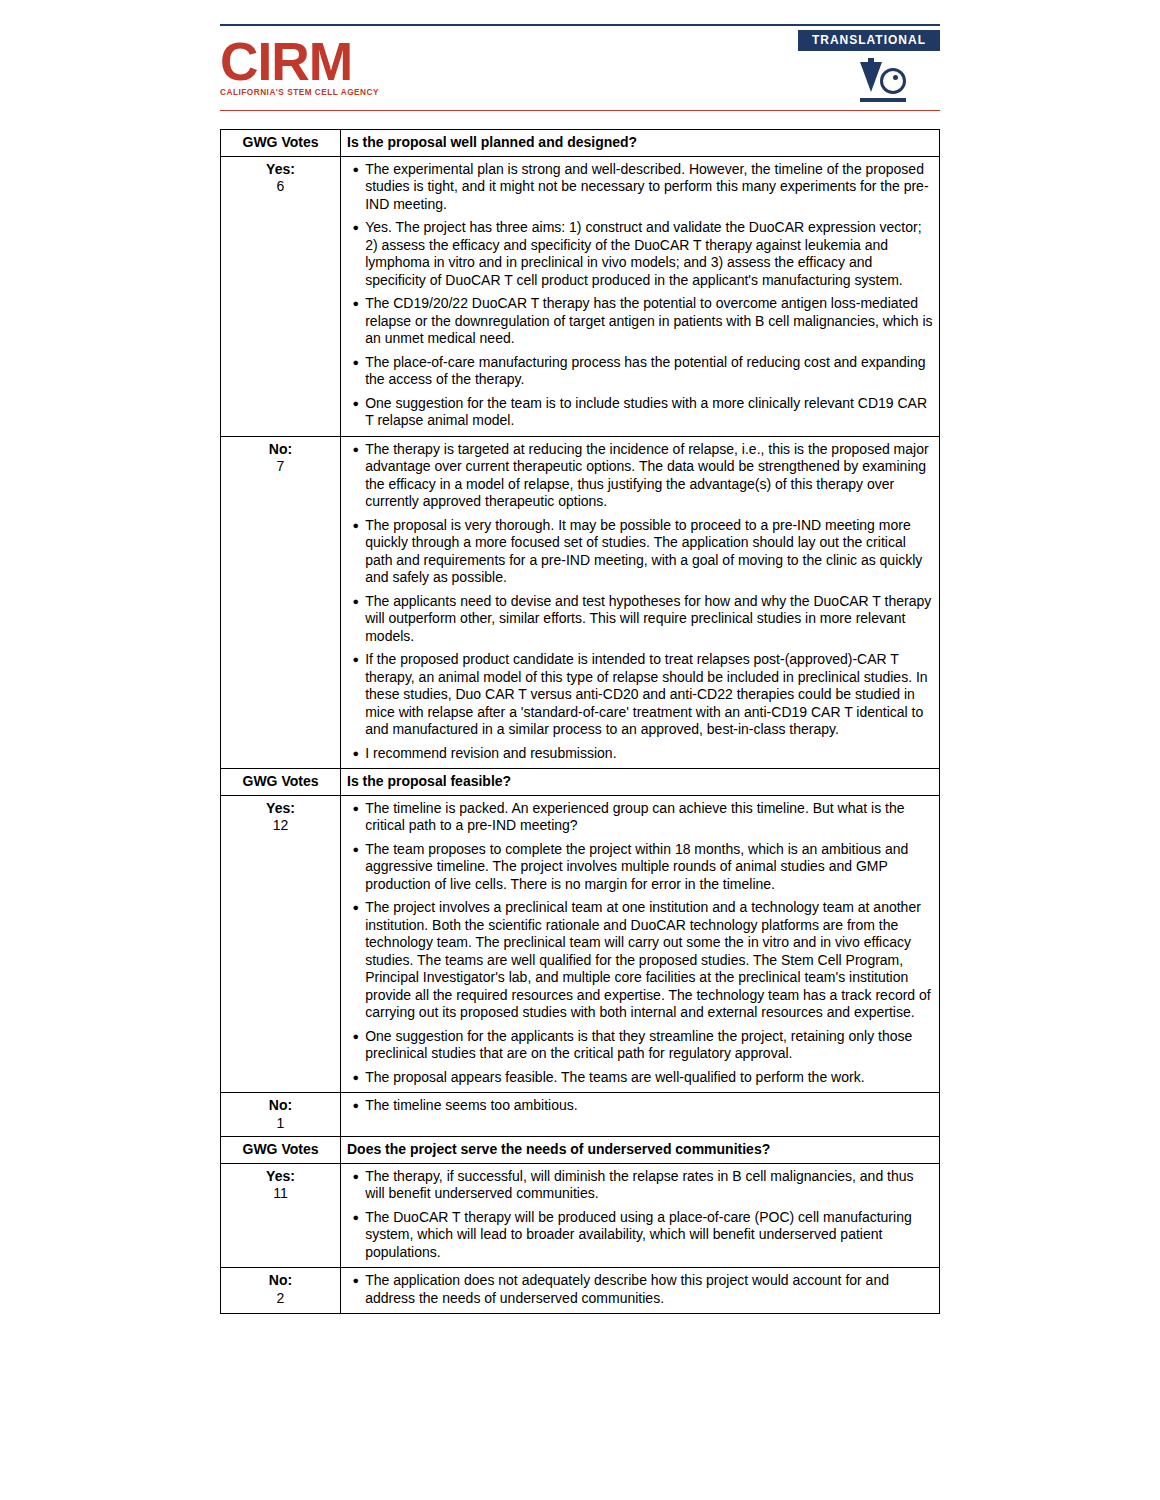CIRM
CALIFORNIA'S STEM CELL AGENCY
TRANSLATIONAL
| GWG Votes | Is the proposal well planned and designed? |
| Yes: 6 | The experimental plan is strong and well-described. However, the timeline of the proposed studies is tight, and it might not be necessary to perform this many experiments for the pre-IND meeting. Yes. The project has three aims: 1) construct and validate the DuoCAR expression vector; 2) assess the efficacy and specificity of the DuoCAR T therapy against leukemia and lymphoma in vitro and in preclinical in vivo models; and 3) assess the efficacy and specificity of DuoCAR T cell product produced in the applicant's manufacturing system. The CD19/20/22 DuoCAR T therapy has the potential to overcome antigen loss-mediated relapse or the downregulation of target antigen in patients with B cell malignancies, which is an unmet medical need. The place-of-care manufacturing process has the potential of reducing cost and expanding the access of the therapy. One suggestion for the team is to include studies with a more clinically relevant CD19 CAR T relapse animal model. |
| No: 7 | The therapy is targeted at reducing the incidence of relapse, i.e., this is the proposed major advantage over current therapeutic options. The data would be strengthened by examining the efficacy in a model of relapse, thus justifying the advantage(s) of this therapy over currently approved therapeutic options. The proposal is very thorough. It may be possible to proceed to a pre-IND meeting more quickly through a more focused set of studies. The application should lay out the critical path and requirements for a pre-IND meeting, with a goal of moving to the clinic as quickly and safely as possible. The applicants need to devise and test hypotheses for how and why the DuoCAR T therapy will outperform other, similar efforts. This will require preclinical studies in more relevant models. If the proposed product candidate is intended to treat relapses post-(approved)-CAR T therapy, an animal model of this type of relapse should be included in preclinical studies. In these studies, Duo CAR T versus anti-CD20 and anti-CD22 therapies could be studied in mice with relapse after a 'standard-of-care' treatment with an anti-CD19 CAR T identical to and manufactured in a similar process to an approved, best-in-class therapy. I recommend revision and resubmission. |
| GWG Votes | Is the proposal feasible? |
| Yes: 12 | The timeline is packed. An experienced group can achieve this timeline. But what is the critical path to a pre-IND meeting? The team proposes to complete the project within 18 months, which is an ambitious and aggressive timeline. The project involves multiple rounds of animal studies and GMP production of live cells. There is no margin for error in the timeline. The project involves a preclinical team at one institution and a technology team at another institution. Both the scientific rationale and DuoCAR technology platforms are from the technology team. The preclinical team will carry out some the in vitro and in vivo efficacy studies. The teams are well qualified for the proposed studies. The Stem Cell Program, Principal Investigator's lab, and multiple core facilities at the preclinical team's institution provide all the required resources and expertise. The technology team has a track record of carrying out its proposed studies with both internal and external resources and expertise. One suggestion for the applicants is that they streamline the project, retaining only those preclinical studies that are on the critical path for regulatory approval. The proposal appears feasible. The teams are well-qualified to perform the work. |
| No: 1 | The timeline seems too ambitious. |
| GWG Votes | Does the project serve the needs of underserved communities? |
| Yes: 11 | The therapy, if successful, will diminish the relapse rates in B cell malignancies, and thus will benefit underserved communities. The DuoCAR T therapy will be produced using a place-of-care (POC) cell manufacturing system, which will lead to broader availability, which will benefit underserved patient populations. |
| No: 2 | The application does not adequately describe how this project would account for and address the needs of underserved communities. |